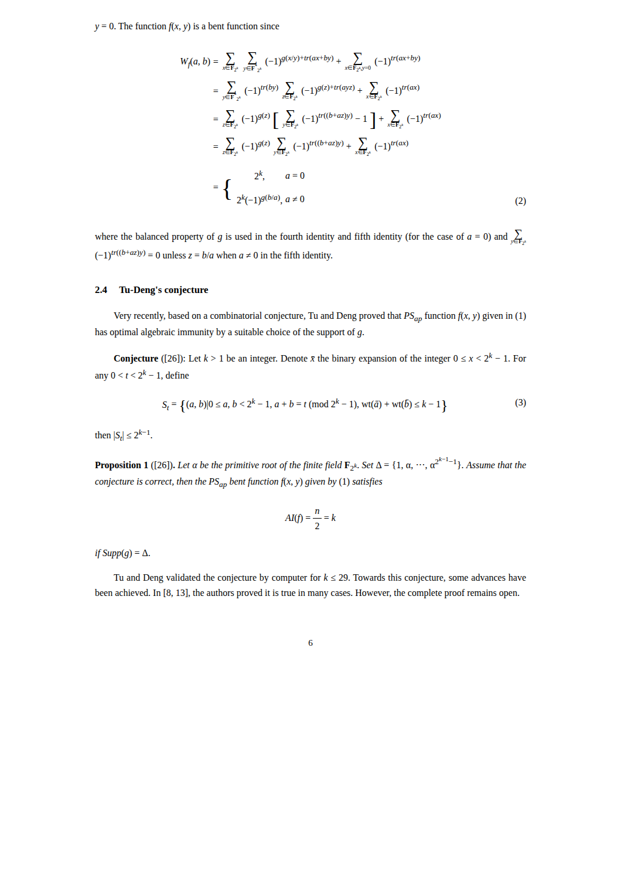y = 0. The function f(x, y) is a bent function since
| W f ( a , b ) | = | ∑ x ∈ F 2 k ∑ y ∈ F * 2 k (−1) g ( x / y )+ tr ( ax + by ) + ∑ x ∈ F 2 k , y =0 (−1) tr ( ax + by ) |
| | = | ∑ y ∈ F * 2 k (−1) tr ( by ) ∑ z ∈ F 2 k (−1) g ( z )+ tr ( ayz ) + ∑ x ∈ F 2 k (−1) tr ( ax ) |
| | = | ∑ z ∈ F 2 k (−1) g ( z ) [ ∑ y ∈ F 2 k (−1) tr (( b + az ) y ) − 1 ] + ∑ x ∈ F 2 k (−1) tr ( ax ) |
| | = | ∑ z ∈ F 2 k (−1) g ( z ) ∑ y ∈ F 2 k (−1) tr (( b + az ) y ) + ∑ x ∈ F 2 k (−1) tr ( ax ) |
| | = | { / 2 k , / a = 0 / / 2 k (−1) g ( b / a ) , / a ≠ 0 / |
(2)
where the balanced property of g is used in the fourth identity and fifth identity (for the case of a = 0) and ∑y∈F2k (−1)tr((b+az)y) = 0 unless z = b/a when a ≠ 0 in the fifth identity.
2.4 Tu-Deng's conjecture
Very recently, based on a combinatorial conjecture, Tu and Deng proved that PSap function f(x, y) given in (1) has optimal algebraic immunity by a suitable choice of the support of g.
Conjecture ([26]): Let k > 1 be an integer. Denote x̄ the binary expansion of the integer 0 ≤ x < 2k − 1. For any 0 < t < 2k − 1, define
(3) St = {(a, b)|0 ≤ a, b < 2k − 1, a + b = t (mod 2k − 1), wt(ā) + wt(b̄) ≤ k − 1}
then |St| ≤ 2k−1.
Proposition 1 ([26]). Let α be the primitive root of the finite field F2k. Set Δ = {1, α, ···, α2k−1−1}. Assume that the conjecture is correct, then the PSap bent function f(x, y) given by (1) satisfies
AI(f) = n 2 = k
if Supp(g) = Δ.
Tu and Deng validated the conjecture by computer for k ≤ 29. Towards this conjecture, some advances have been achieved. In [8, 13], the authors proved it is true in many cases. However, the complete proof remains open.
6